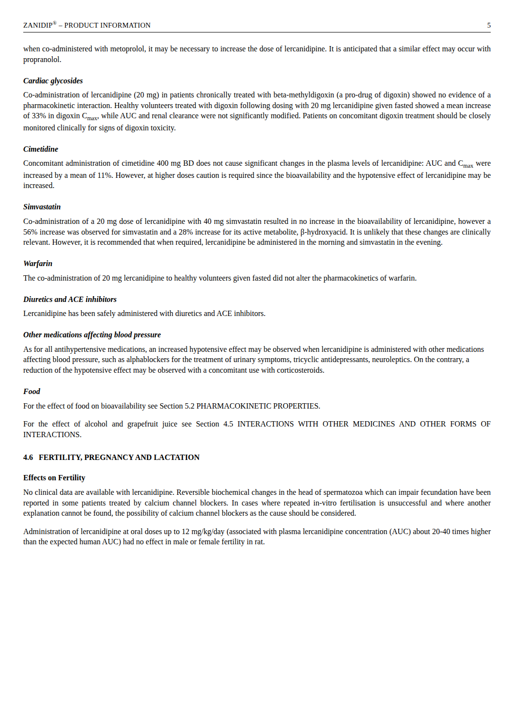ZANIDIP® – PRODUCT INFORMATION 5
when co-administered with metoprolol, it may be necessary to increase the dose of lercanidipine. It is anticipated that a similar effect may occur with propranolol.
Cardiac glycosides
Co-administration of lercanidipine (20 mg) in patients chronically treated with beta-methyldigoxin (a pro-drug of digoxin) showed no evidence of a pharmacokinetic interaction. Healthy volunteers treated with digoxin following dosing with 20 mg lercanidipine given fasted showed a mean increase of 33% in digoxin Cmax, while AUC and renal clearance were not significantly modified. Patients on concomitant digoxin treatment should be closely monitored clinically for signs of digoxin toxicity.
Cimetidine
Concomitant administration of cimetidine 400 mg BD does not cause significant changes in the plasma levels of lercanidipine: AUC and Cmax were increased by a mean of 11%. However, at higher doses caution is required since the bioavailability and the hypotensive effect of lercanidipine may be increased.
Simvastatin
Co-administration of a 20 mg dose of lercanidipine with 40 mg simvastatin resulted in no increase in the bioavailability of lercanidipine, however a 56% increase was observed for simvastatin and a 28% increase for its active metabolite, β-hydroxyacid. It is unlikely that these changes are clinically relevant. However, it is recommended that when required, lercanidipine be administered in the morning and simvastatin in the evening.
Warfarin
The co-administration of 20 mg lercanidipine to healthy volunteers given fasted did not alter the pharmacokinetics of warfarin.
Diuretics and ACE inhibitors
Lercanidipine has been safely administered with diuretics and ACE inhibitors.
Other medications affecting blood pressure
As for all antihypertensive medications, an increased hypotensive effect may be observed when lercanidipine is administered with other medications affecting blood pressure, such as alphablockers for the treatment of urinary symptoms, tricyclic antidepressants, neuroleptics. On the contrary, a reduction of the hypotensive effect may be observed with a concomitant use with corticosteroids.
Food
For the effect of food on bioavailability see Section 5.2 PHARMACOKINETIC PROPERTIES.
For the effect of alcohol and grapefruit juice see Section 4.5 INTERACTIONS WITH OTHER MEDICINES AND OTHER FORMS OF INTERACTIONS.
4.6 FERTILITY, PREGNANCY AND LACTATION
Effects on Fertility
No clinical data are available with lercanidipine. Reversible biochemical changes in the head of spermatozoa which can impair fecundation have been reported in some patients treated by calcium channel blockers. In cases where repeated in-vitro fertilisation is unsuccessful and where another explanation cannot be found, the possibility of calcium channel blockers as the cause should be considered.
Administration of lercanidipine at oral doses up to 12 mg/kg/day (associated with plasma lercanidipine concentration (AUC) about 20-40 times higher than the expected human AUC) had no effect in male or female fertility in rat.